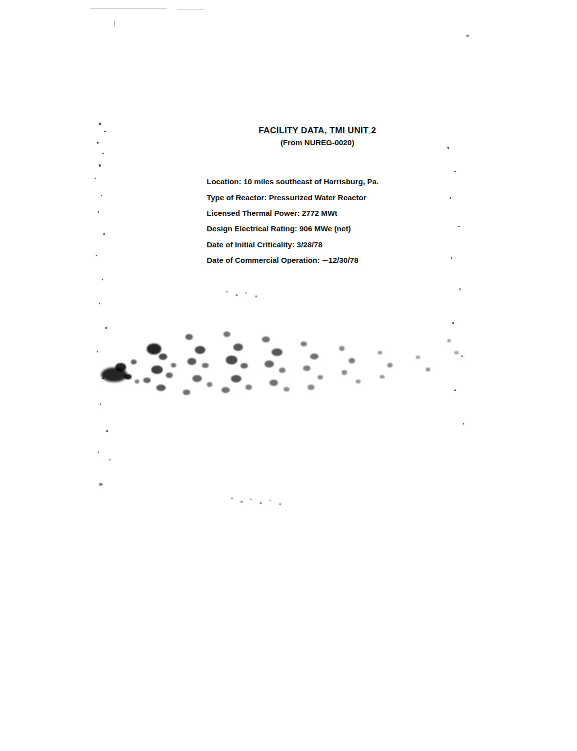Facility Data, TMI Unit 2
(From NUREG-0020)
Location: 10 miles southeast of Harrisburg, Pa.
Type of Reactor: Pressurized Water Reactor
Licensed Thermal Power: 2772 MWt
Design Electrical Rating: 906 MWe (net)
Date of Initial Criticality: 3/28/78
Date of Commercial Operation: ∼12/30/78